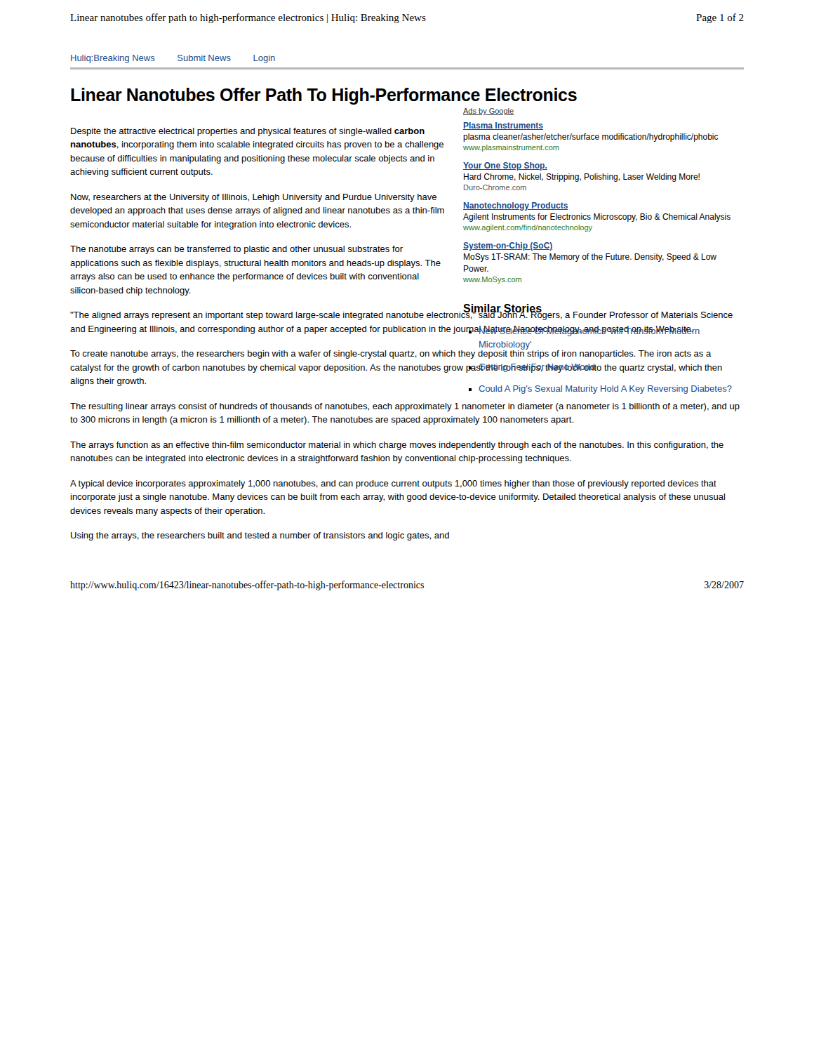Linear nanotubes offer path to high-performance electronics | Huliq: Breaking News Page 1 of 2
Huliq:Breaking News Submit News Login
Linear Nanotubes Offer Path To High-Performance Electronics
Ads by Google
Plasma Instruments plasma cleaner/asher/etcher/surface modification/hydrophillic/phobic
www.plasmainstrument.com
Your One Stop Shop. Hard Chrome, Nickel, Stripping, Polishing, Laser Welding More!
Duro-Chrome.com
Nanotechnology Products Agilent Instruments for Electronics Microscopy, Bio & Chemical Analysis
www.agilent.com/find/nanotechnology
System-on-Chip (SoC) MoSys 1T-SRAM: The Memory of the Future. Density, Speed & Low Power.
www.MoSys.com
Similar Stories
New Science Of Metagenomics 'will Transform Modern Microbiology'
Getting Feel For Nano World
Could A Pig's Sexual Maturity Hold A Key Reversing Diabetes?
Despite the attractive electrical properties and physical features of single-walled carbon nanotubes, incorporating them into scalable integrated circuits has proven to be a challenge because of difficulties in manipulating and positioning these molecular scale objects and in achieving sufficient current outputs.
Now, researchers at the University of Illinois, Lehigh University and Purdue University have developed an approach that uses dense arrays of aligned and linear nanotubes as a thin-film semiconductor material suitable for integration into electronic devices.
The nanotube arrays can be transferred to plastic and other unusual substrates for applications such as flexible displays, structural health monitors and heads-up displays. The arrays also can be used to enhance the performance of devices built with conventional silicon-based chip technology.
"The aligned arrays represent an important step toward large-scale integrated nanotube electronics," said John A. Rogers, a Founder Professor of Materials Science and Engineering at Illinois, and corresponding author of a paper accepted for publication in the journal Nature Nanotechnology, and posted on its Web site.
To create nanotube arrays, the researchers begin with a wafer of single-crystal quartz, on which they deposit thin strips of iron nanoparticles. The iron acts as a catalyst for the growth of carbon nanotubes by chemical vapor deposition. As the nanotubes grow past the iron strips, they lock onto the quartz crystal, which then aligns their growth.
The resulting linear arrays consist of hundreds of thousands of nanotubes, each approximately 1 nanometer in diameter (a nanometer is 1 billionth of a meter), and up to 300 microns in length (a micron is 1 millionth of a meter). The nanotubes are spaced approximately 100 nanometers apart.
The arrays function as an effective thin-film semiconductor material in which charge moves independently through each of the nanotubes. In this configuration, the nanotubes can be integrated into electronic devices in a straightforward fashion by conventional chip-processing techniques.
A typical device incorporates approximately 1,000 nanotubes, and can produce current outputs 1,000 times higher than those of previously reported devices that incorporate just a single nanotube. Many devices can be built from each array, with good device-to-device uniformity. Detailed theoretical analysis of these unusual devices reveals many aspects of their operation.
Using the arrays, the researchers built and tested a number of transistors and logic gates, and
http://www.huliq.com/16423/linear-nanotubes-offer-path-to-high-performance-electronics 3/28/2007